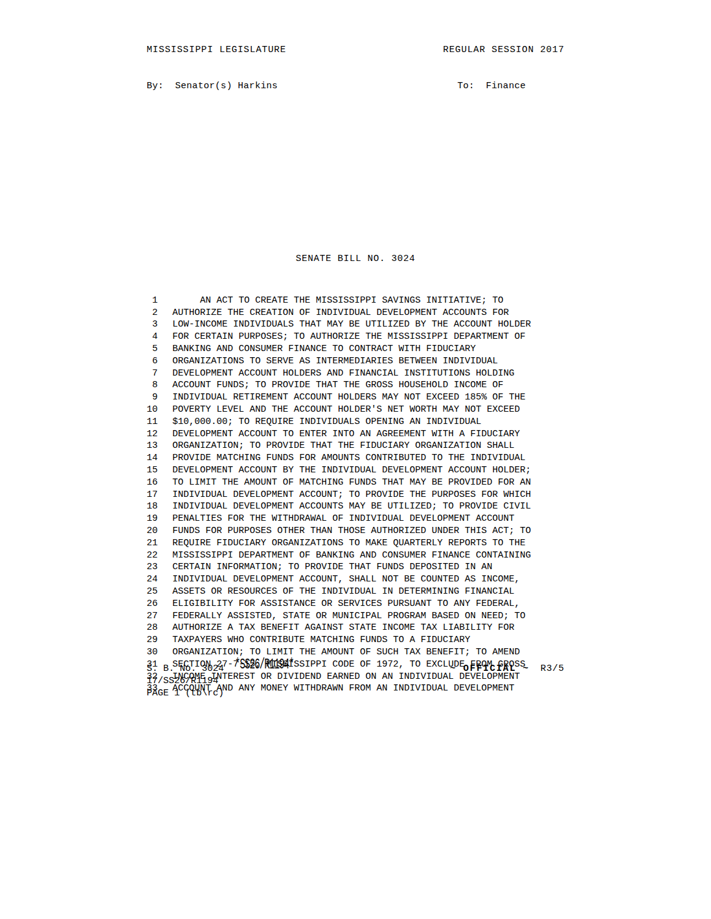MISSISSIPPI LEGISLATURE REGULAR SESSION 2017
By: Senator(s) Harkins To: Finance
SENATE BILL NO. 3024
1 2 3 4 5 6 7 8 9 10 11 12 13 14 15 16 17 18 19 20 21 22 23 24 25 26 27 28 29 30 31 32 33
AN ACT TO CREATE THE MISSISSIPPI SAVINGS INITIATIVE; TO AUTHORIZE THE CREATION OF INDIVIDUAL DEVELOPMENT ACCOUNTS FOR LOW-INCOME INDIVIDUALS THAT MAY BE UTILIZED BY THE ACCOUNT HOLDER FOR CERTAIN PURPOSES; TO AUTHORIZE THE MISSISSIPPI DEPARTMENT OF BANKING AND CONSUMER FINANCE TO CONTRACT WITH FIDUCIARY ORGANIZATIONS TO SERVE AS INTERMEDIARIES BETWEEN INDIVIDUAL DEVELOPMENT ACCOUNT HOLDERS AND FINANCIAL INSTITUTIONS HOLDING ACCOUNT FUNDS; TO PROVIDE THAT THE GROSS HOUSEHOLD INCOME OF INDIVIDUAL RETIREMENT ACCOUNT HOLDERS MAY NOT EXCEED 185% OF THE POVERTY LEVEL AND THE ACCOUNT HOLDER'S NET WORTH MAY NOT EXCEED $10,000.00; TO REQUIRE INDIVIDUALS OPENING AN INDIVIDUAL DEVELOPMENT ACCOUNT TO ENTER INTO AN AGREEMENT WITH A FIDUCIARY ORGANIZATION; TO PROVIDE THAT THE FIDUCIARY ORGANIZATION SHALL PROVIDE MATCHING FUNDS FOR AMOUNTS CONTRIBUTED TO THE INDIVIDUAL DEVELOPMENT ACCOUNT BY THE INDIVIDUAL DEVELOPMENT ACCOUNT HOLDER; TO LIMIT THE AMOUNT OF MATCHING FUNDS THAT MAY BE PROVIDED FOR AN INDIVIDUAL DEVELOPMENT ACCOUNT; TO PROVIDE THE PURPOSES FOR WHICH INDIVIDUAL DEVELOPMENT ACCOUNTS MAY BE UTILIZED; TO PROVIDE CIVIL PENALTIES FOR THE WITHDRAWAL OF INDIVIDUAL DEVELOPMENT ACCOUNT FUNDS FOR PURPOSES OTHER THAN THOSE AUTHORIZED UNDER THIS ACT; TO REQUIRE FIDUCIARY ORGANIZATIONS TO MAKE QUARTERLY REPORTS TO THE MISSISSIPPI DEPARTMENT OF BANKING AND CONSUMER FINANCE CONTAINING CERTAIN INFORMATION; TO PROVIDE THAT FUNDS DEPOSITED IN AN INDIVIDUAL DEVELOPMENT ACCOUNT, SHALL NOT BE COUNTED AS INCOME, ASSETS OR RESOURCES OF THE INDIVIDUAL IN DETERMINING FINANCIAL ELIGIBILITY FOR ASSISTANCE OR SERVICES PURSUANT TO ANY FEDERAL, FEDERALLY ASSISTED, STATE OR MUNICIPAL PROGRAM BASED ON NEED; TO AUTHORIZE A TAX BENEFIT AGAINST STATE INCOME TAX LIABILITY FOR TAXPAYERS WHO CONTRIBUTE MATCHING FUNDS TO A FIDUCIARY ORGANIZATION; TO LIMIT THE AMOUNT OF SUCH TAX BENEFIT; TO AMEND SECTION 27-7-15, MISSISSIPPI CODE OF 1972, TO EXCLUDE FROM GROSS INCOME INTEREST OR DIVIDEND EARNED ON AN INDIVIDUAL DEVELOPMENT ACCOUNT AND ANY MONEY WITHDRAWN FROM AN INDIVIDUAL DEVELOPMENT
S. B. No. 3024*SS26/R1194* 17/SS26/R1194 PAGE 1 (tb\rc)
~ OFFICIAL ~ R3/5